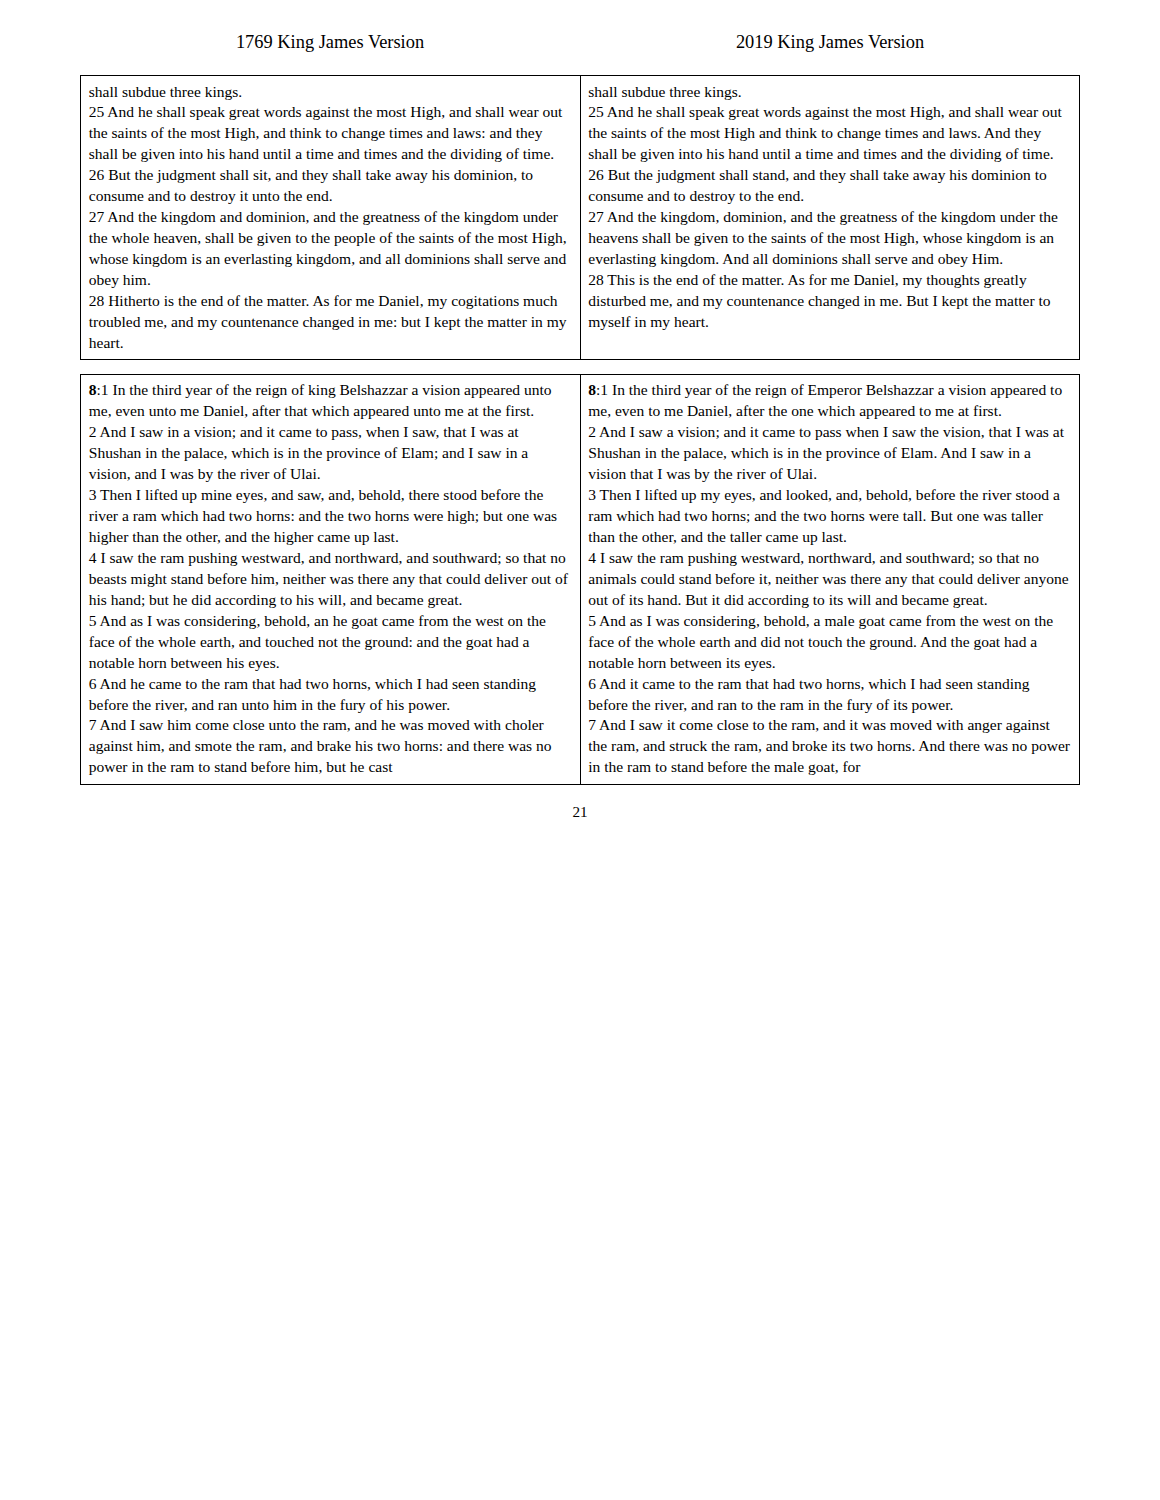1769 King James Version 2019 King James Version
| shall subdue three kings. 25 And he shall speak great words against the most High, and shall wear out the saints of the most High, and think to change times and laws: and they shall be given into his hand until a time and times and the dividing of time. 26 But the judgment shall sit, and they shall take away his dominion, to consume and to destroy it unto the end. 27 And the kingdom and dominion, and the greatness of the kingdom under the whole heaven, shall be given to the people of the saints of the most High, whose kingdom is an everlasting kingdom, and all dominions shall serve and obey him. 28 Hitherto is the end of the matter. As for me Daniel, my cogitations much troubled me, and my countenance changed in me: but I kept the matter in my heart. | shall subdue three kings. 25 And he shall speak great words against the most High, and shall wear out the saints of the most High and think to change times and laws. And they shall be given into his hand until a time and times and the dividing of time. 26 But the judgment shall stand, and they shall take away his dominion to consume and to destroy to the end. 27 And the kingdom, dominion, and the greatness of the kingdom under the heavens shall be given to the saints of the most High, whose kingdom is an everlasting kingdom. And all dominions shall serve and obey Him. 28 This is the end of the matter. As for me Daniel, my thoughts greatly disturbed me, and my countenance changed in me. But I kept the matter to myself in my heart. |
| 8 :1 In the third year of the reign of king Belshazzar a vision appeared unto me, even unto me Daniel, after that which appeared unto me at the first. 2 And I saw in a vision; and it came to pass, when I saw, that I was at Shushan in the palace, which is in the province of Elam; and I saw in a vision, and I was by the river of Ulai. 3 Then I lifted up mine eyes, and saw, and, behold, there stood before the river a ram which had two horns: and the two horns were high; but one was higher than the other, and the higher came up last. 4 I saw the ram pushing westward, and northward, and southward; so that no beasts might stand before him, neither was there any that could deliver out of his hand; but he did according to his will, and became great. 5 And as I was considering, behold, an he goat came from the west on the face of the whole earth, and touched not the ground: and the goat had a notable horn between his eyes. 6 And he came to the ram that had two horns, which I had seen standing before the river, and ran unto him in the fury of his power. 7 And I saw him come close unto the ram, and he was moved with choler against him, and smote the ram, and brake his two horns: and there was no power in the ram to stand before him, but he cast | 8 :1 In the third year of the reign of Emperor Belshazzar a vision appeared to me, even to me Daniel, after the one which appeared to me at first. 2 And I saw a vision; and it came to pass when I saw the vision, that I was at Shushan in the palace, which is in the province of Elam. And I saw in a vision that I was by the river of Ulai. 3 Then I lifted up my eyes, and looked, and, behold, before the river stood a ram which had two horns; and the two horns were tall. But one was taller than the other, and the taller came up last. 4 I saw the ram pushing westward, northward, and southward; so that no animals could stand before it, neither was there any that could deliver anyone out of its hand. But it did according to its will and became great. 5 And as I was considering, behold, a male goat came from the west on the face of the whole earth and did not touch the ground. And the goat had a notable horn between its eyes. 6 And it came to the ram that had two horns, which I had seen standing before the river, and ran to the ram in the fury of its power. 7 And I saw it come close to the ram, and it was moved with anger against the ram, and struck the ram, and broke its two horns. And there was no power in the ram to stand before the male goat, for |
21